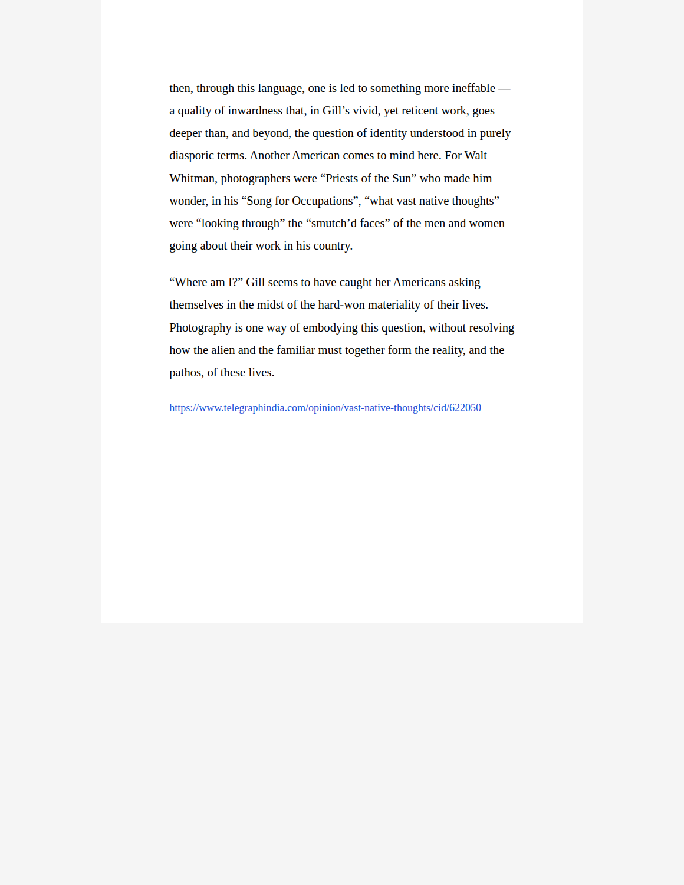then, through this language, one is led to something more ineffable — a quality of inwardness that, in Gill’s vivid, yet reticent work, goes deeper than, and beyond, the question of identity understood in purely diasporic terms. Another American comes to mind here. For Walt Whitman, photographers were “Priests of the Sun” who made him wonder, in his “Song for Occupations”, “what vast native thoughts” were “looking through” the “smutch’d faces” of the men and women going about their work in his country.
“Where am I?” Gill seems to have caught her Americans asking themselves in the midst of the hard-won materiality of their lives. Photography is one way of embodying this question, without resolving how the alien and the familiar must together form the reality, and the pathos, of these lives.
https://www.telegraphindia.com/opinion/vast-native-thoughts/cid/622050